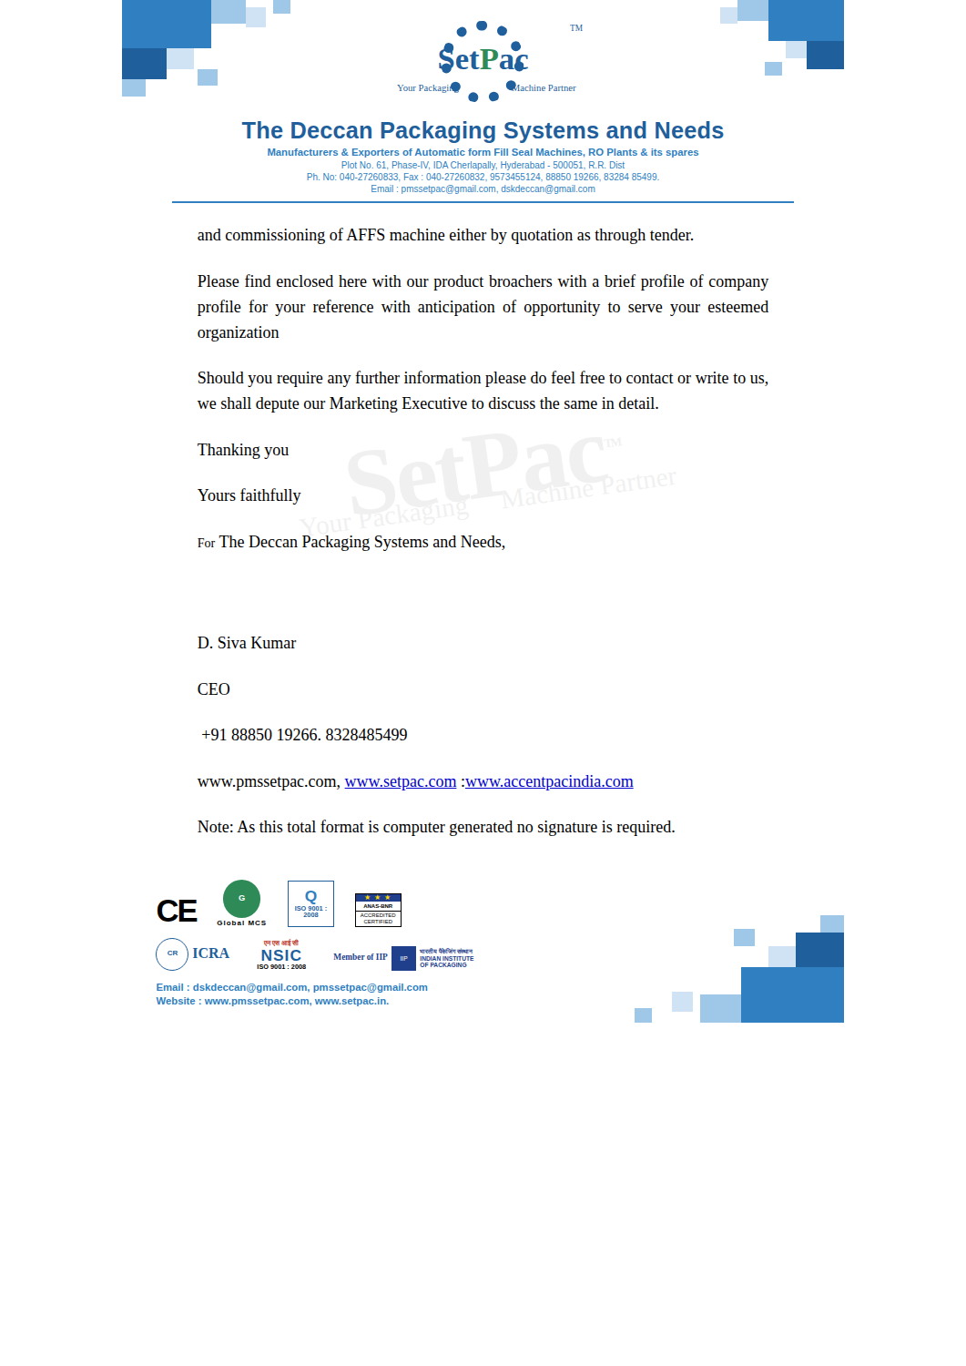SetPacTM
Your Packaging Machine Partner
SetPac
Your Packaging
Machine Partner
TM
The Deccan Packaging Systems and Needs
Manufacturers & Exporters of Automatic form Fill Seal Machines, RO Plants & its spares
Plot No. 61, Phase-IV, IDA Cherlapally, Hyderabad - 500051, R.R. Dist
Ph. No: 040-27260833, Fax : 040-27260832, 9573455124, 88850 19266, 83284 85499.
Email : pmssetpac@gmail.com, dskdeccan@gmail.com
and commissioning of AFFS machine either by quotation as through tender.
Please find enclosed here with our product broachers with a brief profile of company profile for your reference with anticipation of opportunity to serve your esteemed organization
Should you require any further information please do feel free to contact or write to us, we shall depute our Marketing Executive to discuss the same in detail.
Thanking you
Yours faithfully
For The Deccan Packaging Systems and Needs,
D. Siva Kumar
CEO
+91 88850 19266. 8328485499
www.pmssetpac.com, www.setpac.com :www.accentpacindia.com
Note: As this total format is computer generated no signature is required.
CE
G
Global MCS
Q
ISO 9001 : 2008
★ ★ ★
ANAS-BNR
ACCREDITED
CERTIFIED
CR
ICRA
एन एस आई सी
NSIC
ISO 9001 : 2008
Member of IIP
IIP
भारतीय पैकेजिंग संस्थान
INDIAN INSTITUTE
OF PACKAGING
Email : dskdeccan@gmail.com, pmssetpac@gmail.com
Website : www.pmssetpac.com, www.setpac.in.